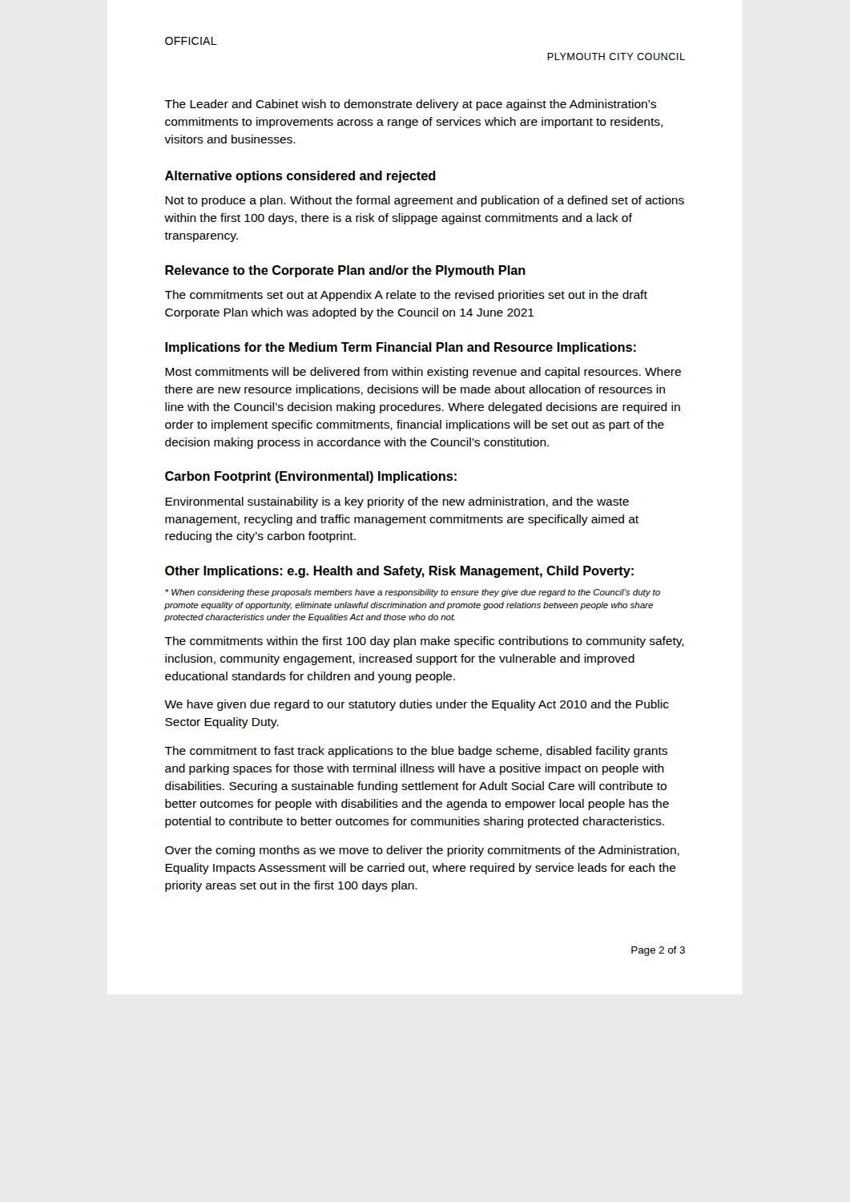OFFICIAL
PLYMOUTH CITY COUNCIL
The Leader and Cabinet wish to demonstrate delivery at pace against the Administration’s commitments to improvements across a range of services which are important to residents, visitors and businesses.
Alternative options considered and rejected
Not to produce a plan. Without the formal agreement and publication of a defined set of actions within the first 100 days, there is a risk of slippage against commitments and a lack of transparency.
Relevance to the Corporate Plan and/or the Plymouth Plan
The commitments set out at Appendix A relate to the revised priorities set out in the draft Corporate Plan which was adopted by the Council on 14 June 2021
Implications for the Medium Term Financial Plan and Resource Implications:
Most commitments will be delivered from within existing revenue and capital resources. Where there are new resource implications, decisions will be made about allocation of resources in line with the Council’s decision making procedures. Where delegated decisions are required in order to implement specific commitments, financial implications will be set out as part of the decision making process in accordance with the Council’s constitution.
Carbon Footprint (Environmental) Implications:
Environmental sustainability is a key priority of the new administration, and the waste management, recycling and traffic management commitments are specifically aimed at reducing the city’s carbon footprint.
Other Implications: e.g. Health and Safety, Risk Management, Child Poverty:
* When considering these proposals members have a responsibility to ensure they give due regard to the Council’s duty to promote equality of opportunity, eliminate unlawful discrimination and promote good relations between people who share protected characteristics under the Equalities Act and those who do not.
The commitments within the first 100 day plan make specific contributions to community safety, inclusion, community engagement, increased support for the vulnerable and improved educational standards for children and young people.
We have given due regard to our statutory duties under the Equality Act 2010 and the Public Sector Equality Duty.
The commitment to fast track applications to the blue badge scheme, disabled facility grants and parking spaces for those with terminal illness will have a positive impact on people with disabilities. Securing a sustainable funding settlement for Adult Social Care will contribute to better outcomes for people with disabilities and the agenda to empower local people has the potential to contribute to better outcomes for communities sharing protected characteristics.
Over the coming months as we move to deliver the priority commitments of the Administration, Equality Impacts Assessment will be carried out, where required by service leads for each the priority areas set out in the first 100 days plan.
Page 2 of 3